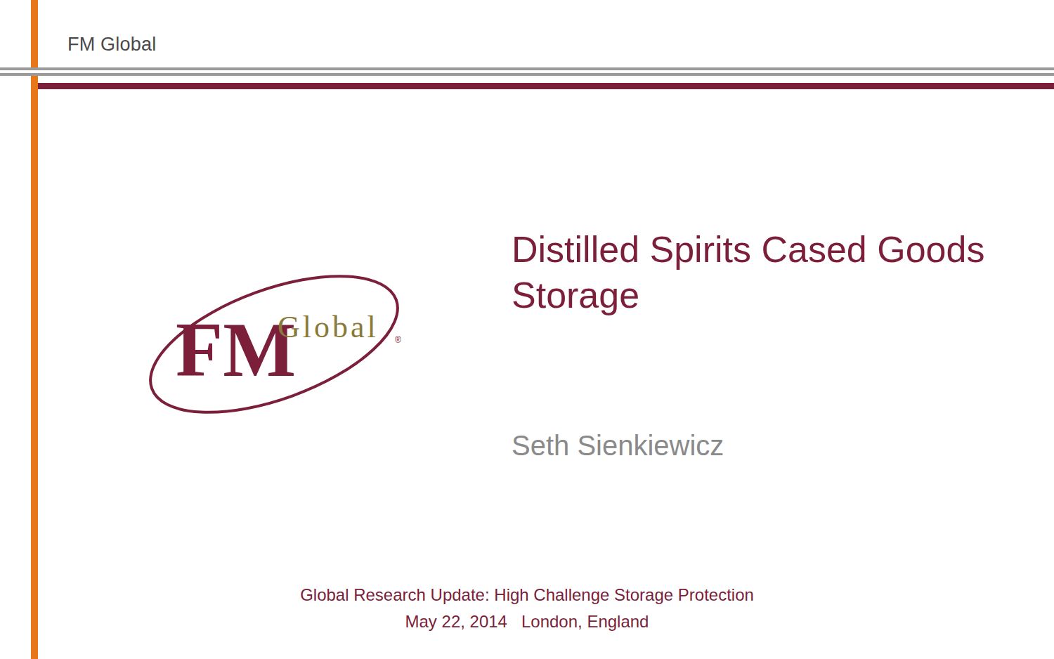FM Global
FM Global ®
Distilled Spirits Cased Goods Storage
Seth Sienkiewicz
Global Research Update: High Challenge Storage Protection
May 22, 2014 London, England